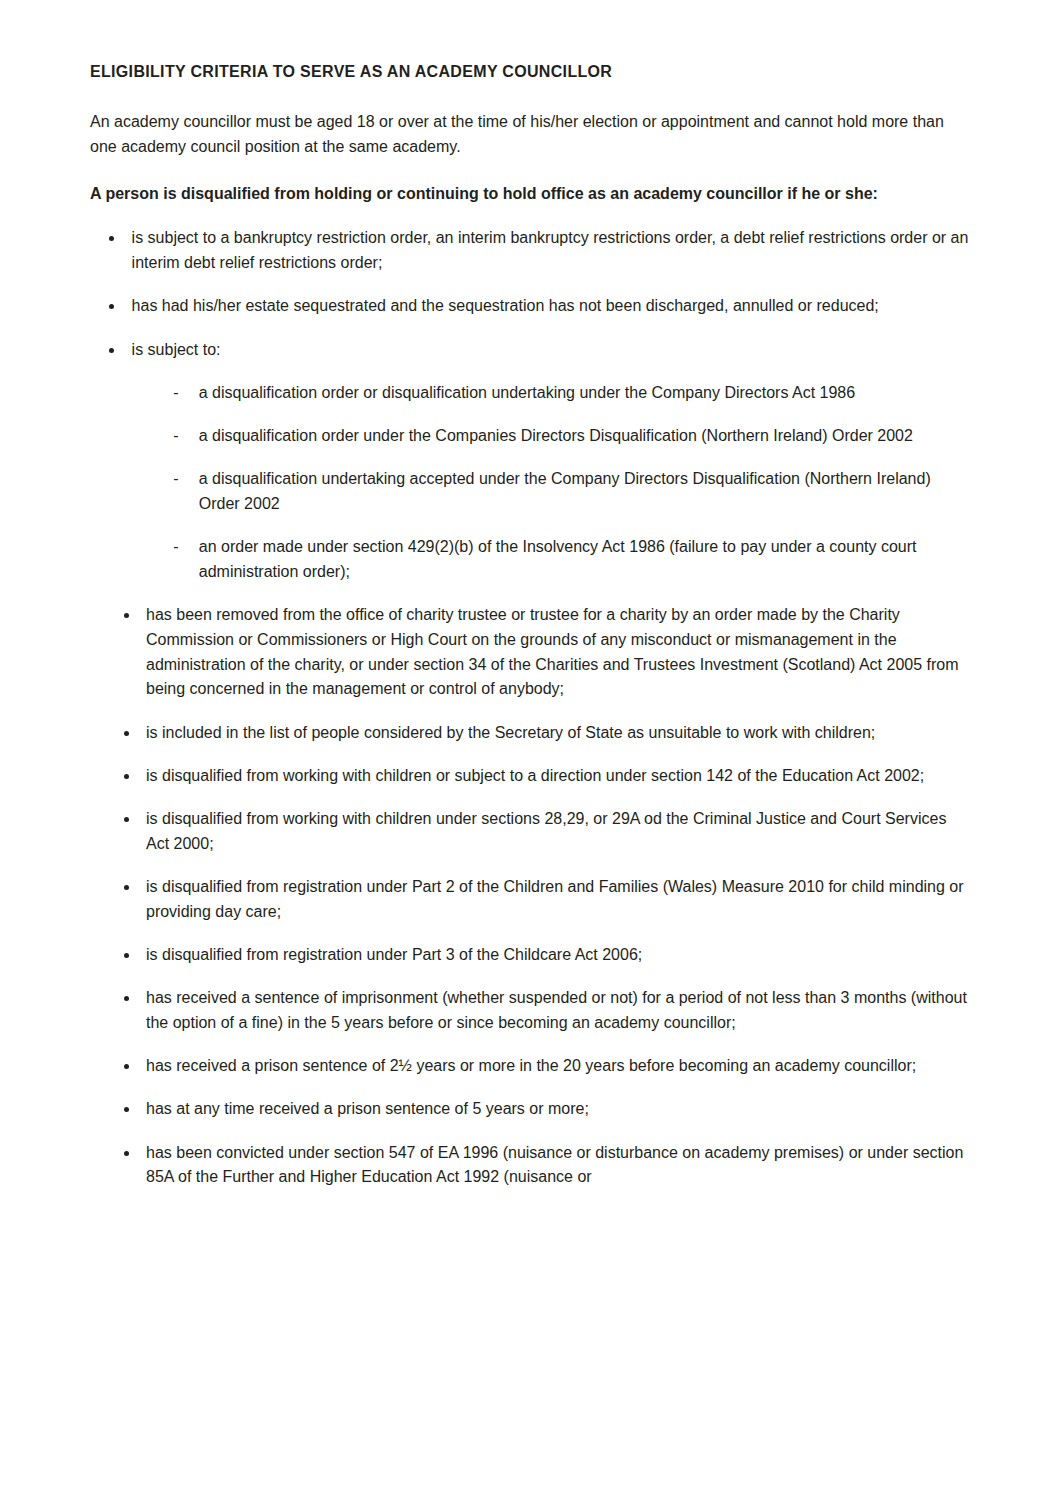Eligibility criteria to serve as an academy councillor
An academy councillor must be aged 18 or over at the time of his/her election or appointment and cannot hold more than one academy council position at the same academy.
A person is disqualified from holding or continuing to hold office as an academy councillor if he or she:
is subject to a bankruptcy restriction order, an interim bankruptcy restrictions order, a debt relief restrictions order or an interim debt relief restrictions order;
has had his/her estate sequestrated and the sequestration has not been discharged, annulled or reduced;
is subject to:
a disqualification order or disqualification undertaking under the Company Directors Act 1986
a disqualification order under the Companies Directors Disqualification (Northern Ireland) Order 2002
a disqualification undertaking accepted under the Company Directors Disqualification (Northern Ireland) Order 2002
an order made under section 429(2)(b) of the Insolvency Act 1986 (failure to pay under a county court administration order);
has been removed from the office of charity trustee or trustee for a charity by an order made by the Charity Commission or Commissioners or High Court on the grounds of any misconduct or mismanagement in the administration of the charity, or under section 34 of the Charities and Trustees Investment (Scotland) Act 2005 from being concerned in the management or control of anybody;
is included in the list of people considered by the Secretary of State as unsuitable to work with children;
is disqualified from working with children or subject to a direction under section 142 of the Education Act 2002;
is disqualified from working with children under sections 28,29, or 29A od the Criminal Justice and Court Services Act 2000;
is disqualified from registration under Part 2 of the Children and Families (Wales) Measure 2010 for child minding or providing day care;
is disqualified from registration under Part 3 of the Childcare Act 2006;
has received a sentence of imprisonment (whether suspended or not) for a period of not less than 3 months (without the option of a fine) in the 5 years before or since becoming an academy councillor;
has received a prison sentence of 2½ years or more in the 20 years before becoming an academy councillor;
has at any time received a prison sentence of 5 years or more;
has been convicted under section 547 of EA 1996 (nuisance or disturbance on academy premises) or under section 85A of the Further and Higher Education Act 1992 (nuisance or